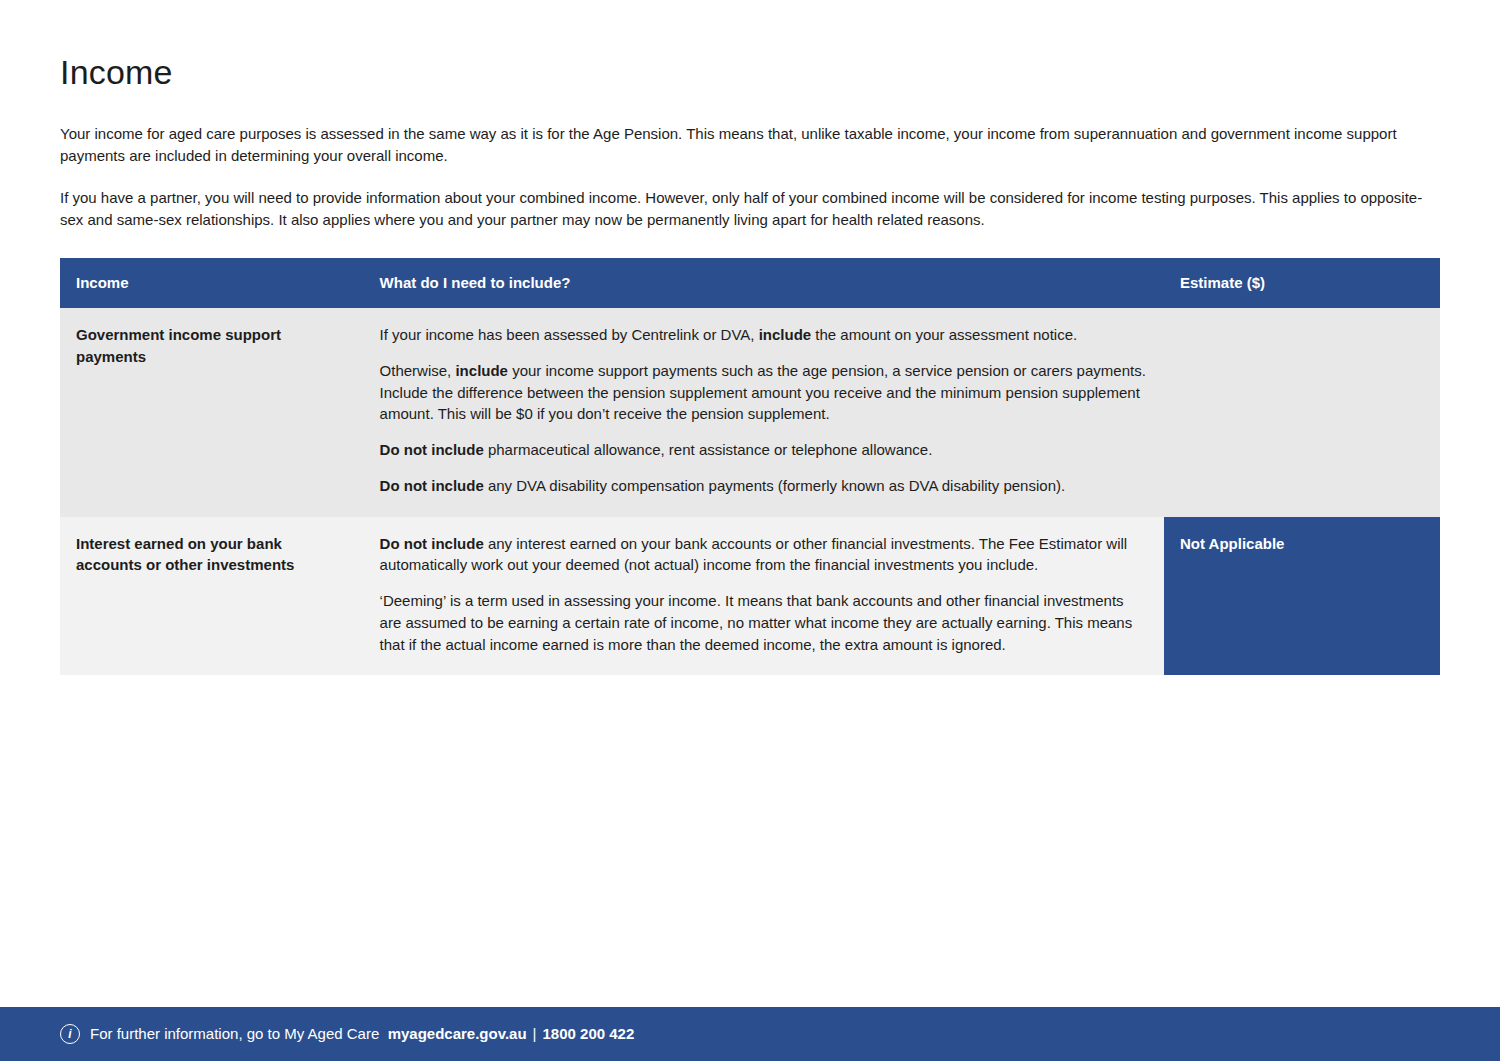Income
Your income for aged care purposes is assessed in the same way as it is for the Age Pension. This means that, unlike taxable income, your income from superannuation and government income support payments are included in determining your overall income.
If you have a partner, you will need to provide information about your combined income. However, only half of your combined income will be considered for income testing purposes. This applies to opposite-sex and same-sex relationships. It also applies where you and your partner may now be permanently living apart for health related reasons.
| Income | What do I need to include? | Estimate ($) |
| --- | --- | --- |
| Government income support payments | If your income has been assessed by Centrelink or DVA, include the amount on your assessment notice. Otherwise, include your income support payments such as the age pension, a service pension or carers payments. Include the difference between the pension supplement amount you receive and the minimum pension supplement amount. This will be $0 if you don’t receive the pension supplement. Do not include pharmaceutical allowance, rent assistance or telephone allowance. Do not include any DVA disability compensation payments (formerly known as DVA disability pension). | |
| Interest earned on your bank accounts or other investments | Do not include any interest earned on your bank accounts or other financial investments. The Fee Estimator will automatically work out your deemed (not actual) income from the financial investments you include. ‘Deeming’ is a term used in assessing your income. It means that bank accounts and other financial investments are assumed to be earning a certain rate of income, no matter what income they are actually earning. This means that if the actual income earned is more than the deemed income, the extra amount is ignored. | Not Applicable |
i For further information, go to My Aged Care myagedcare.gov.au|1800 200 422